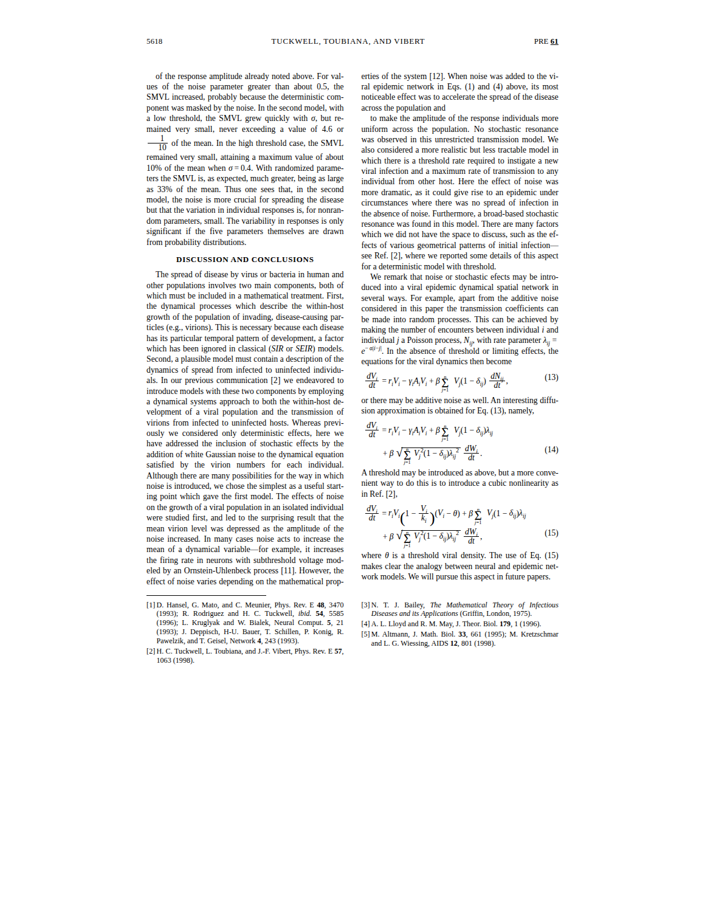5618
TUCKWELL, TOUBIANA, AND VIBERT
PRE 61
of the response amplitude already noted above. For values of the noise parameter greater than about 0.5, the SMVL increased, probably because the deterministic component was masked by the noise. In the second model, with a low threshold, the SMVL grew quickly with σ, but remained very small, never exceeding a value of 4.6 or 110 of the mean. In the high threshold case, the SMVL remained very small, attaining a maximum value of about 10% of the mean when σ = 0.4. With randomized parameters the SMVL is, as expected, much greater, being as large as 33% of the mean. Thus one sees that, in the second model, the noise is more crucial for spreading the disease but that the variation in individual responses is, for nonrandom parameters, small. The variability in responses is only significant if the five parameters themselves are drawn from probability distributions.
DISCUSSION AND CONCLUSIONS
The spread of disease by virus or bacteria in human and other populations involves two main components, both of which must be included in a mathematical treatment. First, the dynamical processes which describe the within-host growth of the population of invading, disease-causing particles (e.g., virions). This is necessary because each disease has its particular temporal pattern of development, a factor which has been ignored in classical (SIR or SEIR) models. Second, a plausible model must contain a description of the dynamics of spread from infected to uninfected individuals. In our previous communication [2] we endeavored to introduce models with these two components by employing a dynamical systems approach to both the within-host development of a viral population and the transmission of virions from infected to uninfected hosts. Whereas previously we considered only deterministic effects, here we have addressed the inclusion of stochastic effects by the addition of white Gaussian noise to the dynamical equation satisfied by the virion numbers for each individual. Although there are many possibilities for the way in which noise is introduced, we chose the simplest as a useful starting point which gave the first model. The effects of noise on the growth of a viral population in an isolated individual were studied first, and led to the surprising result that the mean virion level was depressed as the amplitude of the noise increased. In many cases noise acts to increase the mean of a dynamical variable—for example, it increases the firing rate in neurons with subthreshold voltage modeled by an Ornstein-Uhlenbeck process [11]. However, the effect of noise varies depending on the mathematical properties of the system [12]. When noise was added to the viral epidemic network in Eqs. (1) and (4) above, its most noticeable effect was to accelerate the spread of the disease across the population and
to make the amplitude of the response individuals more uniform across the population. No stochastic resonance was observed in this unrestricted transmission model. We also considered a more realistic but less tractable model in which there is a threshold rate required to instigate a new viral infection and a maximum rate of transmission to any individual from other host. Here the effect of noise was more dramatic, as it could give rise to an epidemic under circumstances where there was no spread of infection in the absence of noise. Furthermore, a broad-based stochastic resonance was found in this model. There are many factors which we did not have the space to discuss, such as the effects of various geometrical patterns of initial infection—see Ref. [2], where we reported some details of this aspect for a deterministic model with threshold.
We remark that noise or stochastic efects may be introduced into a viral epidemic dynamical spatial network in several ways. For example, apart from the additive noise considered in this paper the transmission coefficients can be made into random processes. This can be achieved by making the number of encounters between individual i and individual j a Poisson process, Nij, with rate parameter λij = e− α|i−j|. In the absence of threshold or limiting effects, the equations for the viral dynamics then become
(13) dVi dt = riVi − γiAiVi + βΣnj=1 Vj(1 − δij) dNij dt,
or there may be additive noise as well. An interesting diffusion approximation is obtained for Eq. (13), namely,
dVi dt = riVi − γiAiVi + βΣnj=1 Vj(1 − δij)λij
(14) + β Σnj=1 Vj2(1 − δij)λij2 dWi dt.
A threshold may be introduced as above, but a more convenient way to do this is to introduce a cubic nonlinearity as in Ref. [2],
dVi dt = riVi(1 − Vi ki)(Vi − θ) + βΣnj=1 Vj(1 − δij)λij
(15) + β Σnj=1 Vj2(1 − δij)λij2 dWi dt,
where θ is a threshold viral density. The use of Eq. (15) makes clear the analogy between neural and epidemic network models. We will pursue this aspect in future papers.
[1] D. Hansel, G. Mato, and C. Meunier, Phys. Rev. E 48, 3470 (1993); R. Rodriguez and H. C. Tuckwell, ibid. 54, 5585 (1996); L. Kruglyak and W. Bialek, Neural Comput. 5, 21 (1993); J. Deppisch, H-U. Bauer, T. Schillen, P. Konig, R. Pawelzik, and T. Geisel, Network 4, 243 (1993).
[2] H. C. Tuckwell, L. Toubiana, and J.-F. Vibert, Phys. Rev. E 57, 1063 (1998).
[3] N. T. J. Bailey, The Mathematical Theory of Infectious Diseases and its Applications (Griffin, London, 1975).
[4] A. L. Lloyd and R. M. May, J. Theor. Biol. 179, 1 (1996).
[5] M. Altmann, J. Math. Biol. 33, 661 (1995); M. Kretzschmar and L. G. Wiessing, AIDS 12, 801 (1998).